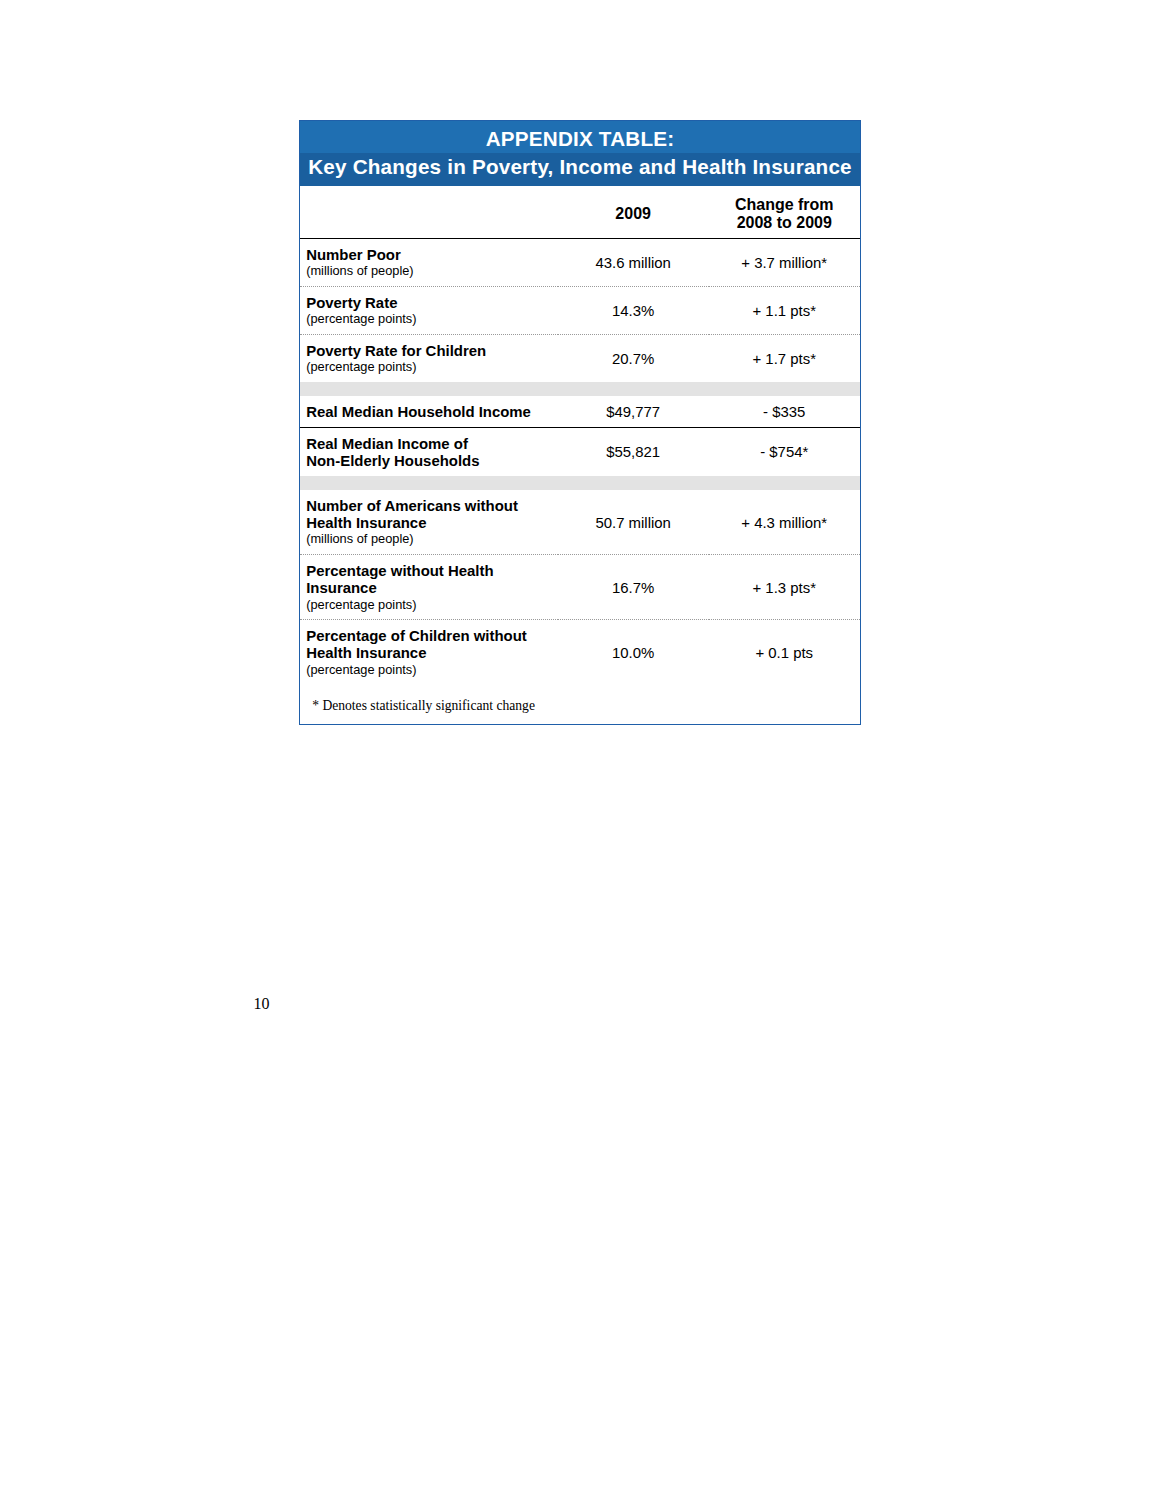APPENDIX TABLE:
Key Changes in Poverty, Income and Health Insurance
| | 2009 | Change from 2008 to 2009 |
| Number Poor (millions of people) | 43.6 million | + 3.7 million* |
| Poverty Rate (percentage points) | 14.3% | + 1.1 pts* |
| Poverty Rate for Children (percentage points) | 20.7% | + 1.7 pts* |
| Real Median Household Income | $49,777 | - $335 |
| Real Median Income of Non-Elderly Households | $55,821 | - $754* |
| Number of Americans without Health Insurance (millions of people) | 50.7 million | + 4.3 million* |
| Percentage without Health Insurance (percentage points) | 16.7% | + 1.3 pts* |
| Percentage of Children without Health Insurance (percentage points) | 10.0% | + 0.1 pts |
* Denotes statistically significant change
10